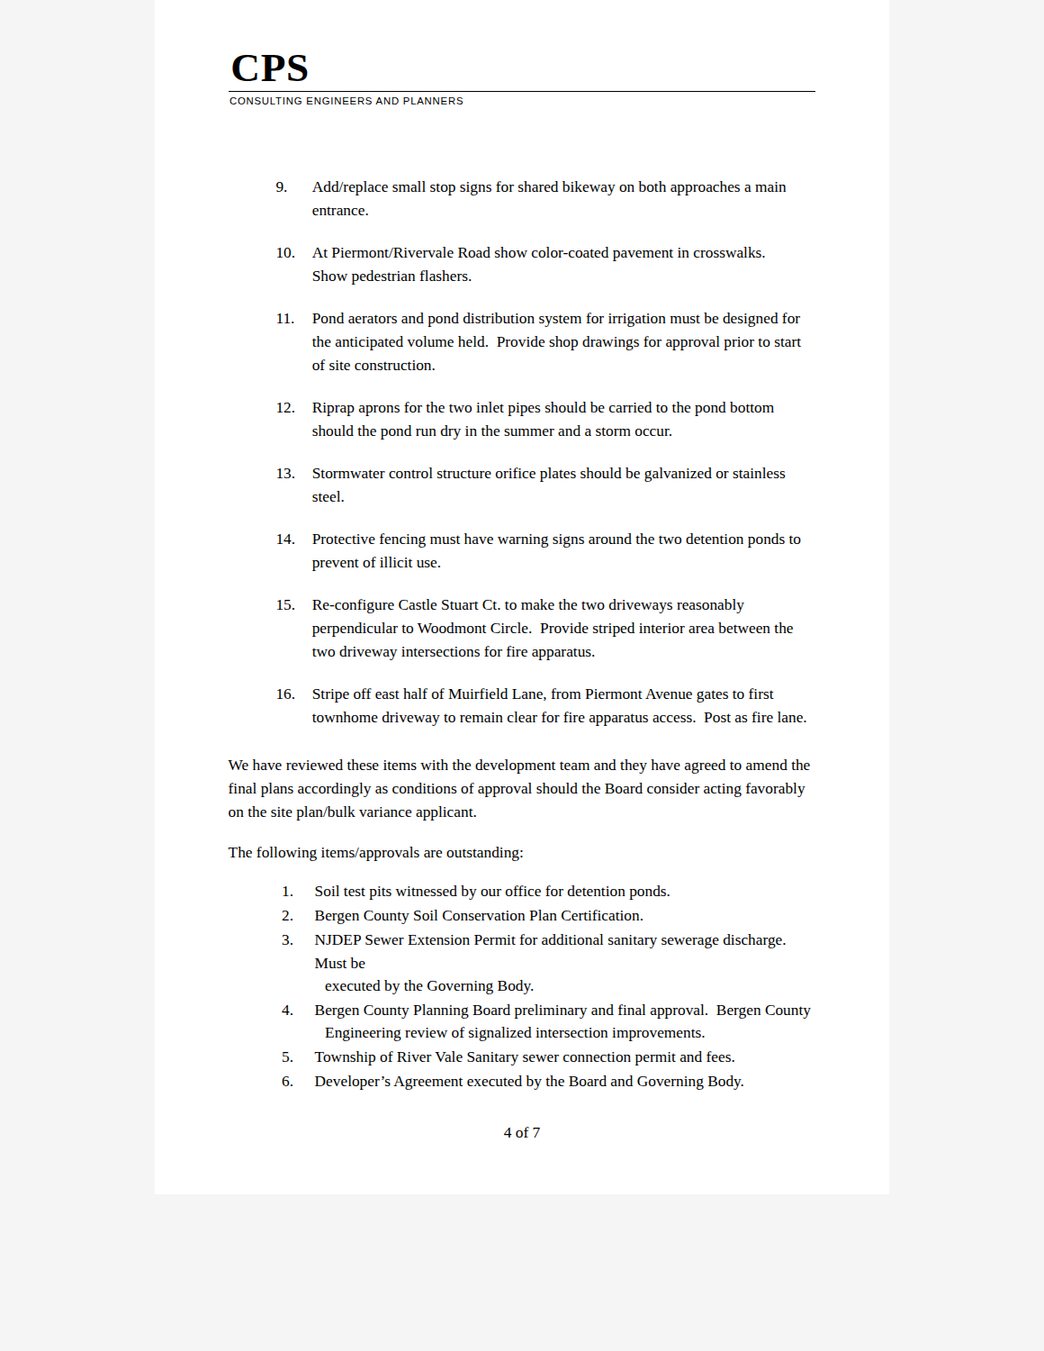CPS
CONSULTING ENGINEERS AND PLANNERS
9. Add/replace small stop signs for shared bikeway on both approaches a main entrance.
10. At Piermont/Rivervale Road show color-coated pavement in crosswalks. Show pedestrian flashers.
11. Pond aerators and pond distribution system for irrigation must be designed for the anticipated volume held. Provide shop drawings for approval prior to start of site construction.
12. Riprap aprons for the two inlet pipes should be carried to the pond bottom should the pond run dry in the summer and a storm occur.
13. Stormwater control structure orifice plates should be galvanized or stainless steel.
14. Protective fencing must have warning signs around the two detention ponds to prevent of illicit use.
15. Re-configure Castle Stuart Ct. to make the two driveways reasonably perpendicular to Woodmont Circle. Provide striped interior area between the two driveway intersections for fire apparatus.
16. Stripe off east half of Muirfield Lane, from Piermont Avenue gates to first townhome driveway to remain clear for fire apparatus access. Post as fire lane.
We have reviewed these items with the development team and they have agreed to amend the final plans accordingly as conditions of approval should the Board consider acting favorably on the site plan/bulk variance applicant.
The following items/approvals are outstanding:
1. Soil test pits witnessed by our office for detention ponds.
2. Bergen County Soil Conservation Plan Certification.
3. NJDEP Sewer Extension Permit for additional sanitary sewerage discharge. Must be executed by the Governing Body.
4. Bergen County Planning Board preliminary and final approval. Bergen County Engineering review of signalized intersection improvements.
5. Township of River Vale Sanitary sewer connection permit and fees.
6. Developer’s Agreement executed by the Board and Governing Body.
4 of 7